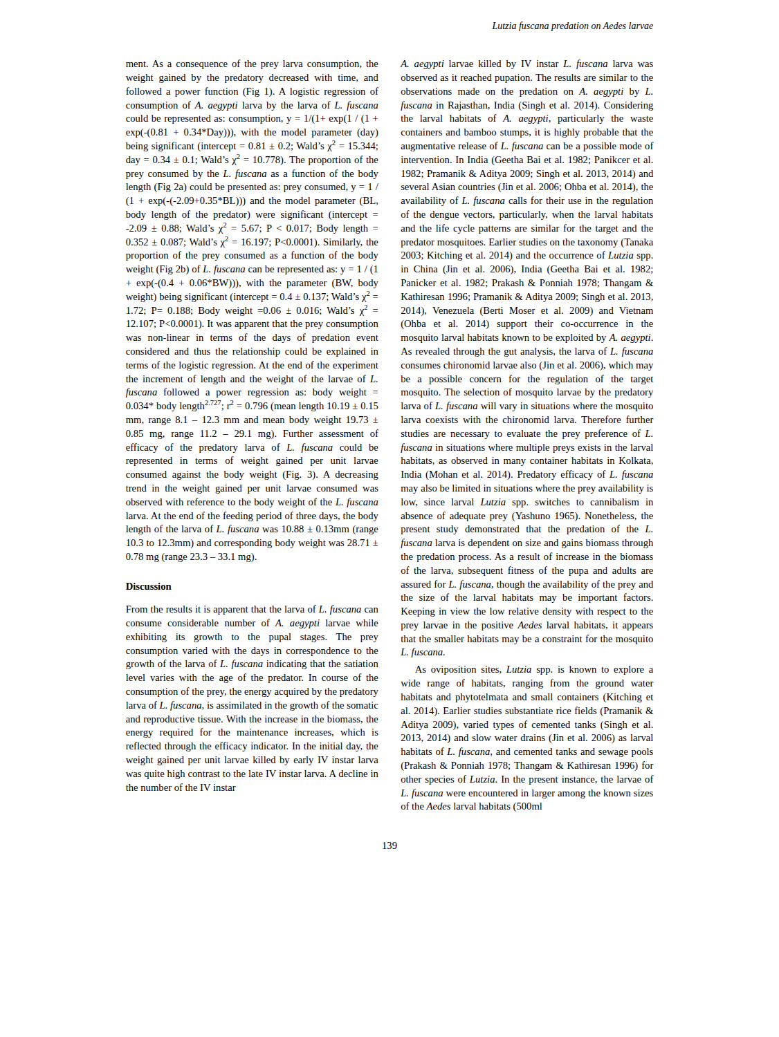Lutzia fuscana predation on Aedes larvae
ment. As a consequence of the prey larva consumption, the weight gained by the predatory decreased with time, and followed a power function (Fig 1). A logistic regression of consumption of A. aegypti larva by the larva of L. fuscana could be represented as: consumption, y = 1/(1+ exp(1 / (1 + exp(-(0.81 + 0.34*Day))), with the model parameter (day) being significant (intercept = 0.81 ± 0.2; Wald’s χ2 = 15.344; day = 0.34 ± 0.1; Wald’s χ2 = 10.778). The proportion of the prey consumed by the L. fuscana as a function of the body length (Fig 2a) could be presented as: prey consumed, y = 1 / (1 + exp(-(-2.09+0.35*BL))) and the model parameter (BL, body length of the predator) were significant (intercept = -2.09 ± 0.88; Wald’s χ2 = 5.67; P < 0.017; Body length = 0.352 ± 0.087; Wald’s χ2 = 16.197; P<0.0001). Similarly, the proportion of the prey consumed as a function of the body weight (Fig 2b) of L. fuscana can be represented as: y = 1 / (1 + exp(-(0.4 + 0.06*BW))), with the parameter (BW, body weight) being significant (intercept = 0.4 ± 0.137; Wald’s χ2 = 1.72; P= 0.188; Body weight =0.06 ± 0.016; Wald’s χ2 = 12.107; P<0.0001). It was apparent that the prey consumption was non-linear in terms of the days of predation event considered and thus the relationship could be explained in terms of the logistic regression. At the end of the experiment the increment of length and the weight of the larvae of L. fuscana followed a power regression as: body weight = 0.034* body length2.727; r2 = 0.796 (mean length 10.19 ± 0.15 mm, range 8.1 – 12.3 mm and mean body weight 19.73 ± 0.85 mg, range 11.2 – 29.1 mg). Further assessment of efficacy of the predatory larva of L. fuscana could be represented in terms of weight gained per unit larvae consumed against the body weight (Fig. 3). A decreasing trend in the weight gained per unit larvae consumed was observed with reference to the body weight of the L. fuscana larva. At the end of the feeding period of three days, the body length of the larva of L. fuscana was 10.88 ± 0.13mm (range 10.3 to 12.3mm) and corresponding body weight was 28.71 ± 0.78 mg (range 23.3 – 33.1 mg).
Discussion
From the results it is apparent that the larva of L. fuscana can consume considerable number of A. aegypti larvae while exhibiting its growth to the pupal stages. The prey consumption varied with the days in correspondence to the growth of the larva of L. fuscana indicating that the satiation level varies with the age of the predator. In course of the consumption of the prey, the energy acquired by the predatory larva of L. fuscana, is assimilated in the growth of the somatic and reproductive tissue. With the increase in the biomass, the energy required for the maintenance increases, which is reflected through the efficacy indicator. In the initial day, the weight gained per unit larvae killed by early IV instar larva was quite high contrast to the late IV instar larva. A decline in the number of the IV instar
A. aegypti larvae killed by IV instar L. fuscana larva was observed as it reached pupation. The results are similar to the observations made on the predation on A. aegypti by L. fuscana in Rajasthan, India (Singh et al. 2014). Considering the larval habitats of A. aegypti, particularly the waste containers and bamboo stumps, it is highly probable that the augmentative release of L. fuscana can be a possible mode of intervention. In India (Geetha Bai et al. 1982; Panikcer et al. 1982; Pramanik & Aditya 2009; Singh et al. 2013, 2014) and several Asian countries (Jin et al. 2006; Ohba et al. 2014), the availability of L. fuscana calls for their use in the regulation of the dengue vectors, particularly, when the larval habitats and the life cycle patterns are similar for the target and the predator mosquitoes. Earlier studies on the taxonomy (Tanaka 2003; Kitching et al. 2014) and the occurrence of Lutzia spp. in China (Jin et al. 2006), India (Geetha Bai et al. 1982; Panicker et al. 1982; Prakash & Ponniah 1978; Thangam & Kathiresan 1996; Pramanik & Aditya 2009; Singh et al. 2013, 2014), Venezuela (Berti Moser et al. 2009) and Vietnam (Ohba et al. 2014) support their co-occurrence in the mosquito larval habitats known to be exploited by A. aegypti. As revealed through the gut analysis, the larva of L. fuscana consumes chironomid larvae also (Jin et al. 2006), which may be a possible concern for the regulation of the target mosquito. The selection of mosquito larvae by the predatory larva of L. fuscana will vary in situations where the mosquito larva coexists with the chironomid larva. Therefore further studies are necessary to evaluate the prey preference of L. fuscana in situations where multiple preys exists in the larval habitats, as observed in many container habitats in Kolkata, India (Mohan et al. 2014). Predatory efficacy of L. fuscana may also be limited in situations where the prey availability is low, since larval Lutzia spp. switches to cannibalism in absence of adequate prey (Yashuno 1965). Nonetheless, the present study demonstrated that the predation of the L. fuscana larva is dependent on size and gains biomass through the predation process. As a result of increase in the biomass of the larva, subsequent fitness of the pupa and adults are assured for L. fuscana, though the availability of the prey and the size of the larval habitats may be important factors. Keeping in view the low relative density with respect to the prey larvae in the positive Aedes larval habitats, it appears that the smaller habitats may be a constraint for the mosquito L. fuscana.
As oviposition sites, Lutzia spp. is known to explore a wide range of habitats, ranging from the ground water habitats and phytotelmata and small containers (Kitching et al. 2014). Earlier studies substantiate rice fields (Pramanik & Aditya 2009), varied types of cemented tanks (Singh et al. 2013, 2014) and slow water drains (Jin et al. 2006) as larval habitats of L. fuscana, and cemented tanks and sewage pools (Prakash & Ponniah 1978; Thangam & Kathiresan 1996) for other species of Lutzia. In the present instance, the larvae of L. fuscana were encountered in larger among the known sizes of the Aedes larval habitats (500ml
139